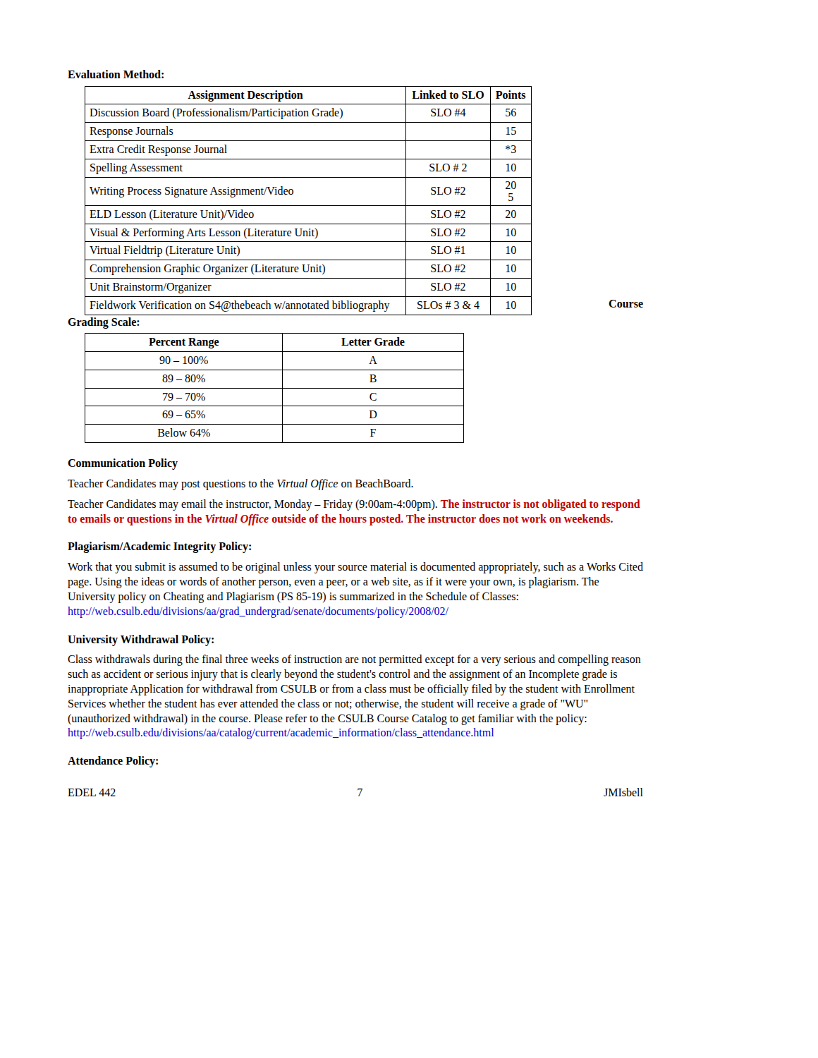Evaluation Method:
| Assignment Description | Linked to SLO | Points |
| --- | --- | --- |
| Discussion Board (Professionalism/Participation Grade) | SLO #4 | 56 |
| Response Journals | | 15 |
| Extra Credit Response Journal | | *3 |
| Spelling Assessment | SLO # 2 | 10 |
| Writing Process Signature Assignment/Video | SLO #2 | 20 5 |
| ELD Lesson (Literature Unit)/Video | SLO #2 | 20 |
| Visual & Performing Arts Lesson (Literature Unit) | SLO #2 | 10 |
| Virtual Fieldtrip (Literature Unit) | SLO #1 | 10 |
| Comprehension Graphic Organizer (Literature Unit) | SLO #2 | 10 |
| Unit Brainstorm/Organizer | SLO #2 | 10 |
| Fieldwork Verification on S4@thebeach w/annotated bibliography | SLOs # 3 & 4 | 10 |
Course
Grading Scale:
| Percent Range | Letter Grade |
| --- | --- |
| 90 – 100% | A |
| 89 – 80% | B |
| 79 – 70% | C |
| 69 – 65% | D |
| Below 64% | F |
Communication Policy
Teacher Candidates may post questions to the Virtual Office on BeachBoard.
Teacher Candidates may email the instructor, Monday – Friday (9:00am-4:00pm). The instructor is not obligated to respond to emails or questions in the Virtual Office outside of the hours posted. The instructor does not work on weekends.
Plagiarism/Academic Integrity Policy:
Work that you submit is assumed to be original unless your source material is documented appropriately, such as a Works Cited page. Using the ideas or words of another person, even a peer, or a web site, as if it were your own, is plagiarism. The University policy on Cheating and Plagiarism (PS 85-19) is summarized in the Schedule of Classes:
http://web.csulb.edu/divisions/aa/grad_undergrad/senate/documents/policy/2008/02/
University Withdrawal Policy:
Class withdrawals during the final three weeks of instruction are not permitted except for a very serious and compelling reason such as accident or serious injury that is clearly beyond the student's control and the assignment of an Incomplete grade is inappropriate Application for withdrawal from CSULB or from a class must be officially filed by the student with Enrollment Services whether the student has ever attended the class or not; otherwise, the student will receive a grade of "WU" (unauthorized withdrawal) in the course. Please refer to the CSULB Course Catalog to get familiar with the policy:
http://web.csulb.edu/divisions/aa/catalog/current/academic_information/class_attendance.html
Attendance Policy:
EDEL 442 7 JMIsbell